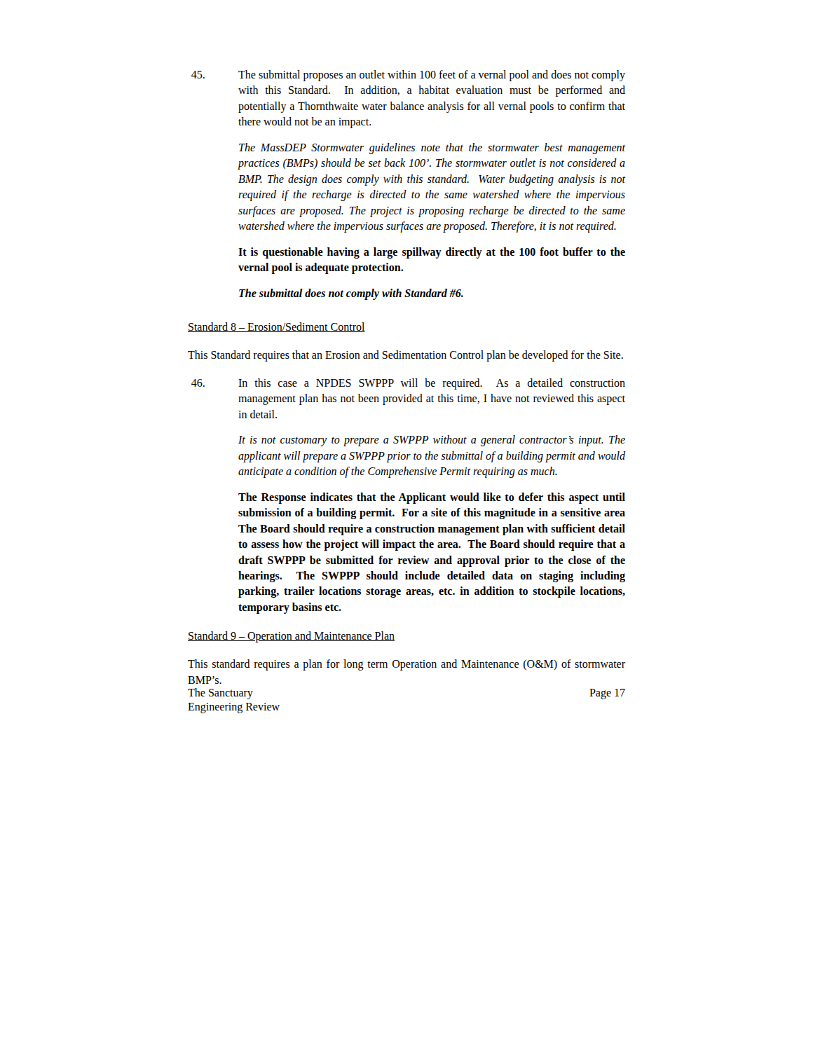45.
The submittal proposes an outlet within 100 feet of a vernal pool and does not comply with this Standard. In addition, a habitat evaluation must be performed and potentially a Thornthwaite water balance analysis for all vernal pools to confirm that there would not be an impact.
The MassDEP Stormwater guidelines note that the stormwater best management practices (BMPs) should be set back 100’. The stormwater outlet is not considered a BMP. The design does comply with this standard. Water budgeting analysis is not required if the recharge is directed to the same watershed where the impervious surfaces are proposed. The project is proposing recharge be directed to the same watershed where the impervious surfaces are proposed. Therefore, it is not required.
It is questionable having a large spillway directly at the 100 foot buffer to the vernal pool is adequate protection.
The submittal does not comply with Standard #6.
Standard 8 – Erosion/Sediment Control
This Standard requires that an Erosion and Sedimentation Control plan be developed for the Site.
46.
In this case a NPDES SWPPP will be required. As a detailed construction management plan has not been provided at this time, I have not reviewed this aspect in detail.
It is not customary to prepare a SWPPP without a general contractor’s input. The applicant will prepare a SWPPP prior to the submittal of a building permit and would anticipate a condition of the Comprehensive Permit requiring as much.
The Response indicates that the Applicant would like to defer this aspect until submission of a building permit. For a site of this magnitude in a sensitive area The Board should require a construction management plan with sufficient detail to assess how the project will impact the area. The Board should require that a draft SWPPP be submitted for review and approval prior to the close of the hearings. The SWPPP should include detailed data on staging including parking, trailer locations storage areas, etc. in addition to stockpile locations, temporary basins etc.
Standard 9 – Operation and Maintenance Plan
This standard requires a plan for long term Operation and Maintenance (O&M) of stormwater BMP’s.
The Sanctuary
Engineering Review
Page 17